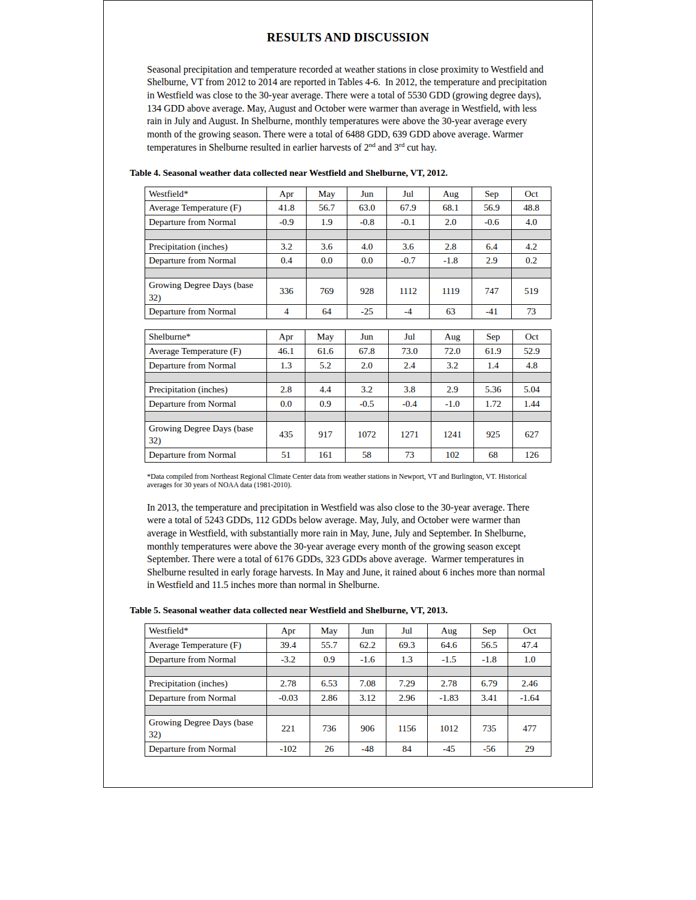RESULTS AND DISCUSSION
Seasonal precipitation and temperature recorded at weather stations in close proximity to Westfield and Shelburne, VT from 2012 to 2014 are reported in Tables 4-6. In 2012, the temperature and precipitation in Westfield was close to the 30-year average. There were a total of 5530 GDD (growing degree days), 134 GDD above average. May, August and October were warmer than average in Westfield, with less rain in July and August. In Shelburne, monthly temperatures were above the 30-year average every month of the growing season. There were a total of 6488 GDD, 639 GDD above average. Warmer temperatures in Shelburne resulted in earlier harvests of 2nd and 3rd cut hay.
Table 4. Seasonal weather data collected near Westfield and Shelburne, VT, 2012.
| Westfield* | Apr | May | Jun | Jul | Aug | Sep | Oct |
| --- | --- | --- | --- | --- | --- | --- | --- |
| Average Temperature (F) | 41.8 | 56.7 | 63.0 | 67.9 | 68.1 | 56.9 | 48.8 |
| Departure from Normal | -0.9 | 1.9 | -0.8 | -0.1 | 2.0 | -0.6 | 4.0 |
| Precipitation (inches) | 3.2 | 3.6 | 4.0 | 3.6 | 2.8 | 6.4 | 4.2 |
| Departure from Normal | 0.4 | 0.0 | 0.0 | -0.7 | -1.8 | 2.9 | 0.2 |
| Growing Degree Days (base 32) | 336 | 769 | 928 | 1112 | 1119 | 747 | 519 |
| Departure from Normal | 4 | 64 | -25 | -4 | 63 | -41 | 73 |
| Shelburne* | Apr | May | Jun | Jul | Aug | Sep | Oct |
| --- | --- | --- | --- | --- | --- | --- | --- |
| Average Temperature (F) | 46.1 | 61.6 | 67.8 | 73.0 | 72.0 | 61.9 | 52.9 |
| Departure from Normal | 1.3 | 5.2 | 2.0 | 2.4 | 3.2 | 1.4 | 4.8 |
| Precipitation (inches) | 2.8 | 4.4 | 3.2 | 3.8 | 2.9 | 5.36 | 5.04 |
| Departure from Normal | 0.0 | 0.9 | -0.5 | -0.4 | -1.0 | 1.72 | 1.44 |
| Growing Degree Days (base 32) | 435 | 917 | 1072 | 1271 | 1241 | 925 | 627 |
| Departure from Normal | 51 | 161 | 58 | 73 | 102 | 68 | 126 |
*Data compiled from Northeast Regional Climate Center data from weather stations in Newport, VT and Burlington, VT. Historical averages for 30 years of NOAA data (1981-2010).
In 2013, the temperature and precipitation in Westfield was also close to the 30-year average. There were a total of 5243 GDDs, 112 GDDs below average. May, July, and October were warmer than average in Westfield, with substantially more rain in May, June, July and September. In Shelburne, monthly temperatures were above the 30-year average every month of the growing season except September. There were a total of 6176 GDDs, 323 GDDs above average. Warmer temperatures in Shelburne resulted in early forage harvests. In May and June, it rained about 6 inches more than normal in Westfield and 11.5 inches more than normal in Shelburne.
Table 5. Seasonal weather data collected near Westfield and Shelburne, VT, 2013.
| Westfield* | Apr | May | Jun | Jul | Aug | Sep | Oct |
| --- | --- | --- | --- | --- | --- | --- | --- |
| Average Temperature (F) | 39.4 | 55.7 | 62.2 | 69.3 | 64.6 | 56.5 | 47.4 |
| Departure from Normal | -3.2 | 0.9 | -1.6 | 1.3 | -1.5 | -1.8 | 1.0 |
| Precipitation (inches) | 2.78 | 6.53 | 7.08 | 7.29 | 2.78 | 6.79 | 2.46 |
| Departure from Normal | -0.03 | 2.86 | 3.12 | 2.96 | -1.83 | 3.41 | -1.64 |
| Growing Degree Days (base 32) | 221 | 736 | 906 | 1156 | 1012 | 735 | 477 |
| Departure from Normal | -102 | 26 | -48 | 84 | -45 | -56 | 29 |